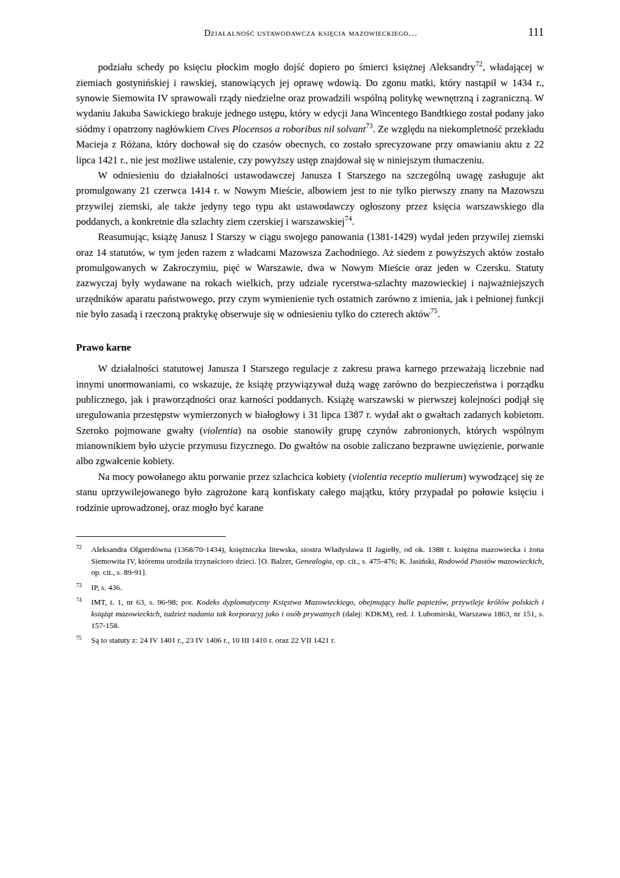Działalność ustawodawcza księcia mazowieckiego… 111
podziału schedy po księciu płockim mogło dojść dopiero po śmierci księżnej Aleksandry72, władającej w ziemiach gostynińskiej i rawskiej, stanowiących jej oprawę wdowią. Do zgonu matki, który nastąpił w 1434 r., synowie Siemowita IV sprawowali rządy niedzielne oraz prowadzili wspólną politykę wewnętrzną i zagraniczną. W wydaniu Jakuba Sawickiego brakuje jednego ustępu, który w edycji Jana Wincentego Bandtkiego został podany jako siódmy i opatrzony nagłówkiem Cives Plocensos a roboribus nil solvant73. Ze względu na niekompletność przekładu Macieja z Różana, który dochował się do czasów obecnych, co zostało sprecyzowane przy omawianiu aktu z 22 lipca 1421 r., nie jest możliwe ustalenie, czy powyższy ustęp znajdował się w niniejszym tłumaczeniu.
W odniesieniu do działalności ustawodawczej Janusza I Starszego na szczególną uwagę zasługuje akt promulgowany 21 czerwca 1414 r. w Nowym Mieście, albowiem jest to nie tylko pierwszy znany na Mazowszu przywilej ziemski, ale także jedyny tego typu akt ustawodawczy ogłoszony przez księcia warszawskiego dla poddanych, a konkretnie dla szlachty ziem czerskiej i warszawskiej74.
Reasumując, książę Janusz I Starszy w ciągu swojego panowania (1381-1429) wydał jeden przywilej ziemski oraz 14 statutów, w tym jeden razem z władcami Mazowsza Zachodniego. Aż siedem z powyższych aktów zostało promulgowanych w Zakroczymiu, pięć w Warszawie, dwa w Nowym Mieście oraz jeden w Czersku. Statuty zazwyczaj były wydawane na rokach wielkich, przy udziale rycerstwa-szlachty mazowieckiej i najważniejszych urzędników aparatu państwowego, przy czym wymienienie tych ostatnich zarówno z imienia, jak i pełnionej funkcji nie było zasadą i rzeczoną praktykę obserwuje się w odniesieniu tylko do czterech aktów75.
Prawo karne
W działalności statutowej Janusza I Starszego regulacje z zakresu prawa karnego przeważają liczebnie nad innymi unormowaniami, co wskazuje, że książę przywiązywał dużą wagę zarówno do bezpieczeństwa i porządku publicznego, jak i praworządności oraz karności poddanych. Książę warszawski w pierwszej kolejności podjął się uregulowania przestępstw wymierzonych w białogłowy i 31 lipca 1387 r. wydał akt o gwałtach zadanych kobietom. Szeroko pojmowane gwałty (violentia) na osobie stanowiły grupę czynów zabronionych, których wspólnym mianownikiem było użycie przymusu fizycznego. Do gwałtów na osobie zaliczano bezprawne uwięzienie, porwanie albo zgwałcenie kobiety.
Na mocy powołanego aktu porwanie przez szlachcica kobiety (violentia receptio mulierum) wywodzącej się ze stanu uprzywilejowanego było zagrożone karą konfiskaty całego majątku, który przypadał po połowie księciu i rodzinie uprowadzonej, oraz mogło być karane
72 Aleksandra Olgierdówna (1368/70-1434), księżniczka litewska, siostra Władysława II Jagiełły, od ok. 1388 r. księżna mazowiecka i żona Siemowita IV, któremu urodziła trzynaścioro dzieci. [O. Balzer, Genealogia, op. cit., s. 475-476; K. Jasiński, Rodowód Piastów mazowieckich, op. cit., s. 89-91].
73 IP, s. 436.
74 IMT, t. 1, nr 63, s. 96-98; por. Kodeks dyplomatyczny Księstwa Mazowieckiego, obejmujący bulle papieżów, przywileje królów polskich i książąt mazowieckich, tudzież nadania tak korporacyj jako i osób prywatnych (dalej: KDKM), red. J. Lubomirski, Warszawa 1863, nr 151, s. 157-158.
75 Są to statuty z: 24 IV 1401 r., 23 IV 1406 r., 10 III 1410 r. oraz 22 VII 1421 r.